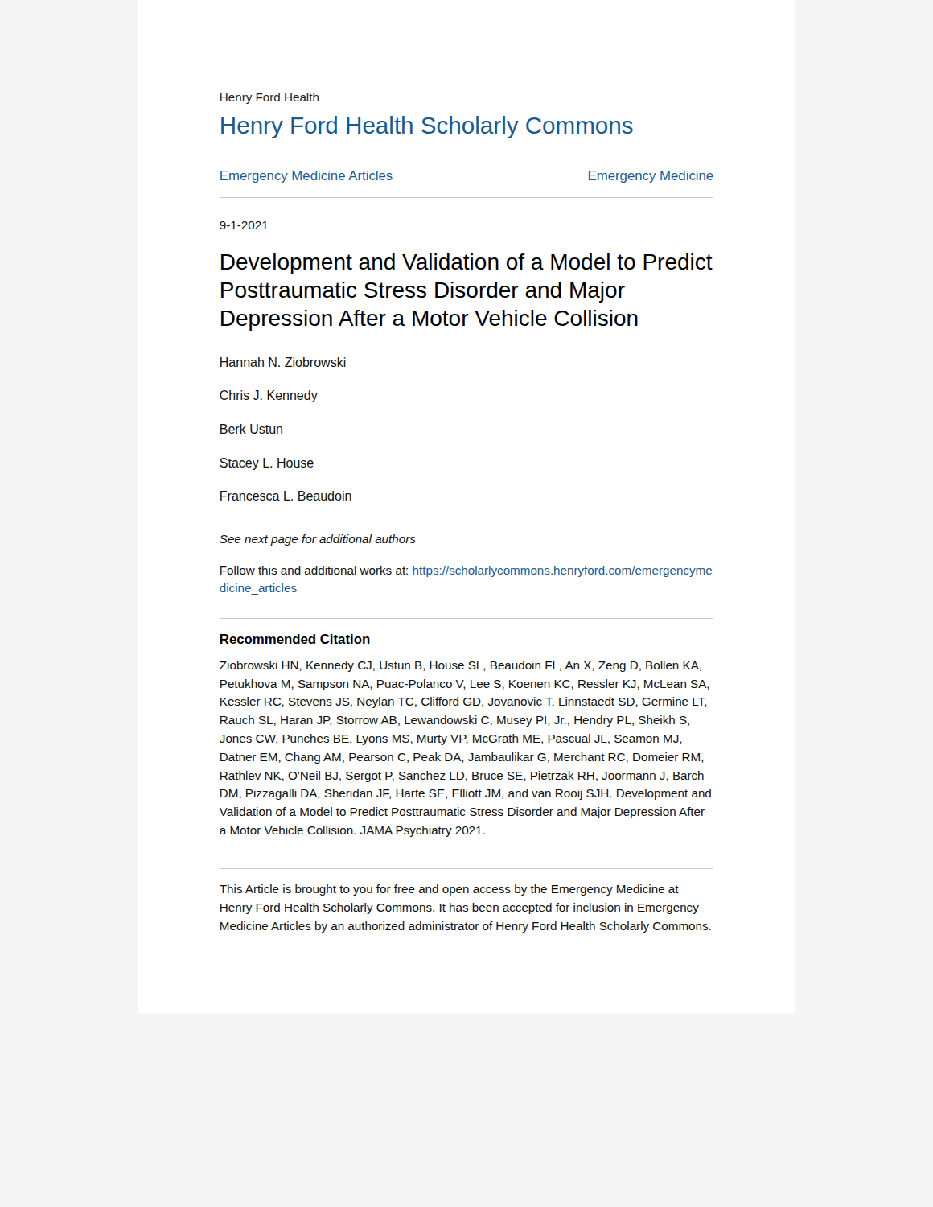Henry Ford Health
Henry Ford Health Scholarly Commons
Emergency Medicine Articles Emergency Medicine
9-1-2021
Development and Validation of a Model to Predict Posttraumatic Stress Disorder and Major Depression After a Motor Vehicle Collision
Hannah N. Ziobrowski
Chris J. Kennedy
Berk Ustun
Stacey L. House
Francesca L. Beaudoin
See next page for additional authors
Follow this and additional works at: https://scholarlycommons.henryford.com/emergencymedicine_articles
Recommended Citation
Ziobrowski HN, Kennedy CJ, Ustun B, House SL, Beaudoin FL, An X, Zeng D, Bollen KA, Petukhova M, Sampson NA, Puac-Polanco V, Lee S, Koenen KC, Ressler KJ, McLean SA, Kessler RC, Stevens JS, Neylan TC, Clifford GD, Jovanovic T, Linnstaedt SD, Germine LT, Rauch SL, Haran JP, Storrow AB, Lewandowski C, Musey PI, Jr., Hendry PL, Sheikh S, Jones CW, Punches BE, Lyons MS, Murty VP, McGrath ME, Pascual JL, Seamon MJ, Datner EM, Chang AM, Pearson C, Peak DA, Jambaulikar G, Merchant RC, Domeier RM, Rathlev NK, O'Neil BJ, Sergot P, Sanchez LD, Bruce SE, Pietrzak RH, Joormann J, Barch DM, Pizzagalli DA, Sheridan JF, Harte SE, Elliott JM, and van Rooij SJH. Development and Validation of a Model to Predict Posttraumatic Stress Disorder and Major Depression After a Motor Vehicle Collision. JAMA Psychiatry 2021.
This Article is brought to you for free and open access by the Emergency Medicine at Henry Ford Health Scholarly Commons. It has been accepted for inclusion in Emergency Medicine Articles by an authorized administrator of Henry Ford Health Scholarly Commons.